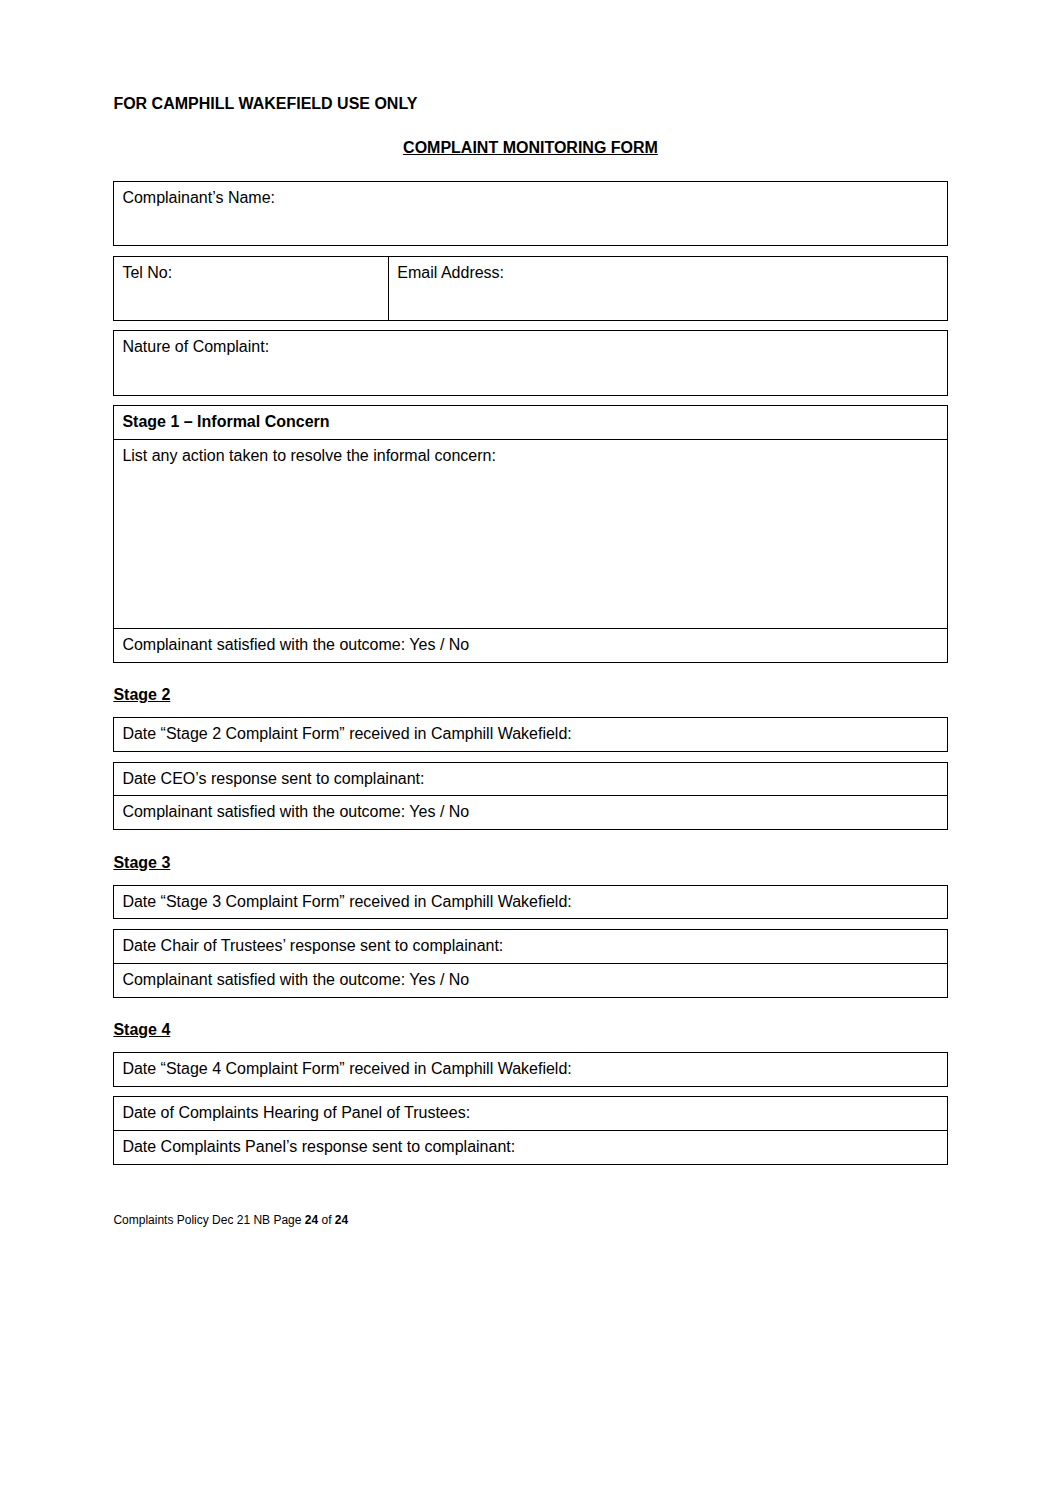FOR CAMPHILL WAKEFIELD USE ONLY
COMPLAINT MONITORING FORM
| Complainant’s Name: |
| Tel No: | Email Address: |
| Nature of Complaint: |
| Stage 1 – Informal Concern |
| List any action taken to resolve the informal concern: |
| Complainant satisfied with the outcome: Yes / No |
Stage 2
| Date “Stage 2 Complaint Form” received in Camphill Wakefield: |
| Date CEO’s response sent to complainant: |
| Complainant satisfied with the outcome: Yes / No |
Stage 3
| Date “Stage 3 Complaint Form” received in Camphill Wakefield: |
| Date Chair of Trustees’ response sent to complainant: |
| Complainant satisfied with the outcome: Yes / No |
Stage 4
| Date “Stage 4 Complaint Form” received in Camphill Wakefield: |
| Date of Complaints Hearing of Panel of Trustees: |
| Date Complaints Panel’s response sent to complainant: |
Complaints Policy Dec 21 NB Page 24 of 24